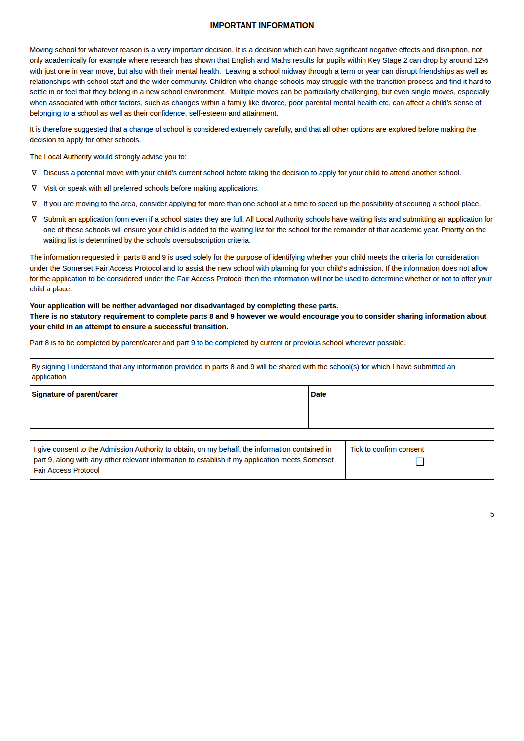IMPORTANT INFORMATION
Moving school for whatever reason is a very important decision. It is a decision which can have significant negative effects and disruption, not only academically for example where research has shown that English and Maths results for pupils within Key Stage 2 can drop by around 12% with just one in year move, but also with their mental health. Leaving a school midway through a term or year can disrupt friendships as well as relationships with school staff and the wider community. Children who change schools may struggle with the transition process and find it hard to settle in or feel that they belong in a new school environment. Multiple moves can be particularly challenging, but even single moves, especially when associated with other factors, such as changes within a family like divorce, poor parental mental health etc, can affect a child’s sense of belonging to a school as well as their confidence, self-esteem and attainment.
It is therefore suggested that a change of school is considered extremely carefully, and that all other options are explored before making the decision to apply for other schools.
The Local Authority would strongly advise you to:
Discuss a potential move with your child’s current school before taking the decision to apply for your child to attend another school.
Visit or speak with all preferred schools before making applications.
If you are moving to the area, consider applying for more than one school at a time to speed up the possibility of securing a school place.
Submit an application form even if a school states they are full. All Local Authority schools have waiting lists and submitting an application for one of these schools will ensure your child is added to the waiting list for the school for the remainder of that academic year. Priority on the waiting list is determined by the schools oversubscription criteria.
The information requested in parts 8 and 9 is used solely for the purpose of identifying whether your child meets the criteria for consideration under the Somerset Fair Access Protocol and to assist the new school with planning for your child’s admission. If the information does not allow for the application to be considered under the Fair Access Protocol then the information will not be used to determine whether or not to offer your child a place.
Your application will be neither advantaged nor disadvantaged by completing these parts.
There is no statutory requirement to complete parts 8 and 9 however we would encourage you to consider sharing information about your child in an attempt to ensure a successful transition.
Part 8 is to be completed by parent/carer and part 9 to be completed by current or previous school wherever possible.
| By signing I understand that any information provided in parts 8 and 9 will be shared with the school(s) for which I have submitted an application |
| Signature of parent/carer | Date |
| I give consent to the Admission Authority to obtain, on my behalf, the information contained in part 9, along with any other relevant information to establish if my application meets Somerset Fair Access Protocol | Tick to confirm consent ❑ |
5